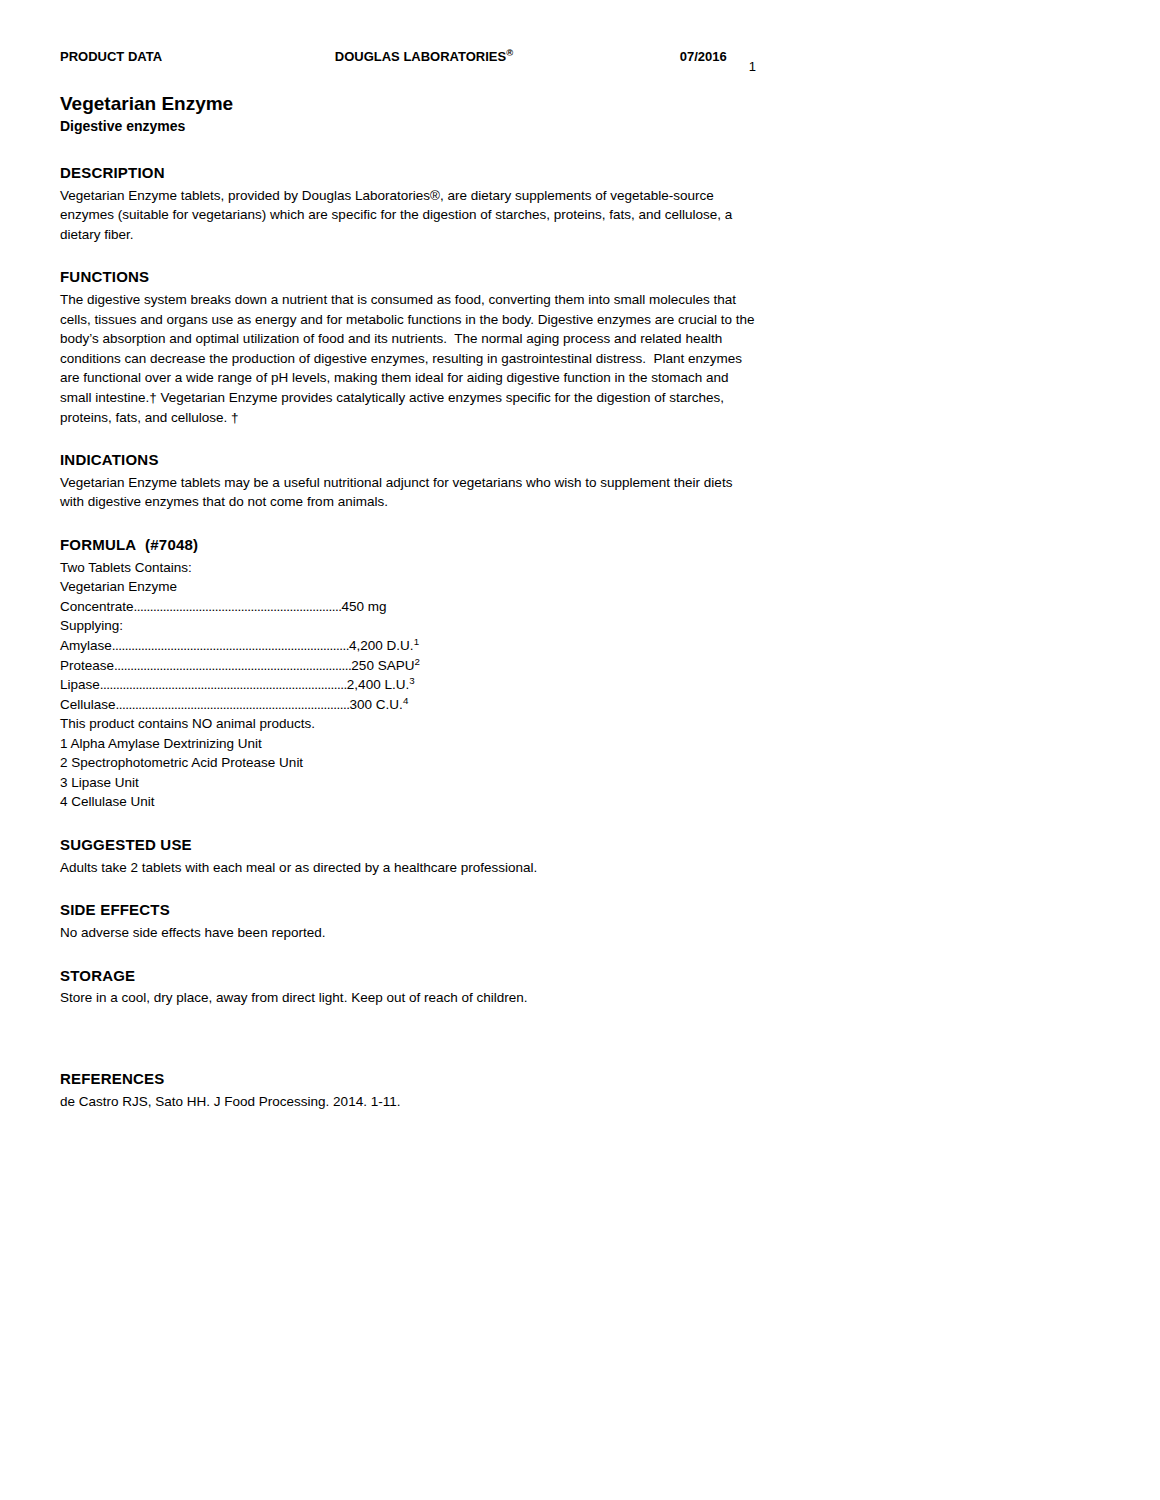PRODUCT DATA DOUGLAS LABORATORIES® 07/2016 1
Vegetarian Enzyme
Digestive enzymes
DESCRIPTION
Vegetarian Enzyme tablets, provided by Douglas Laboratories®, are dietary supplements of vegetable-source enzymes (suitable for vegetarians) which are specific for the digestion of starches, proteins, fats, and cellulose, a dietary fiber.
FUNCTIONS
The digestive system breaks down a nutrient that is consumed as food, converting them into small molecules that cells, tissues and organs use as energy and for metabolic functions in the body. Digestive enzymes are crucial to the body’s absorption and optimal utilization of food and its nutrients. The normal aging process and related health conditions can decrease the production of digestive enzymes, resulting in gastrointestinal distress. Plant enzymes are functional over a wide range of pH levels, making them ideal for aiding digestive function in the stomach and small intestine.† Vegetarian Enzyme provides catalytically active enzymes specific for the digestion of starches, proteins, fats, and cellulose. †
INDICATIONS
Vegetarian Enzyme tablets may be a useful nutritional adjunct for vegetarians who wish to supplement their diets with digestive enzymes that do not come from animals.
FORMULA (#7048)
Two Tablets Contains:
Vegetarian Enzyme
Concentrate................................................................ 450 mg
Supplying:
Amylase......................................................................... 4,200 D.U.1
Protease......................................................................... 250 SAPU2
Lipase............................................................................ 2,400 L.U.3
Cellulase........................................................................ 300 C.U.4
This product contains NO animal products.
1 Alpha Amylase Dextrinizing Unit
2 Spectrophotometric Acid Protease Unit
3 Lipase Unit
4 Cellulase Unit
SUGGESTED USE
Adults take 2 tablets with each meal or as directed by a healthcare professional.
SIDE EFFECTS
No adverse side effects have been reported.
STORAGE
Store in a cool, dry place, away from direct light. Keep out of reach of children.
REFERENCES
de Castro RJS, Sato HH. J Food Processing. 2014. 1-11.